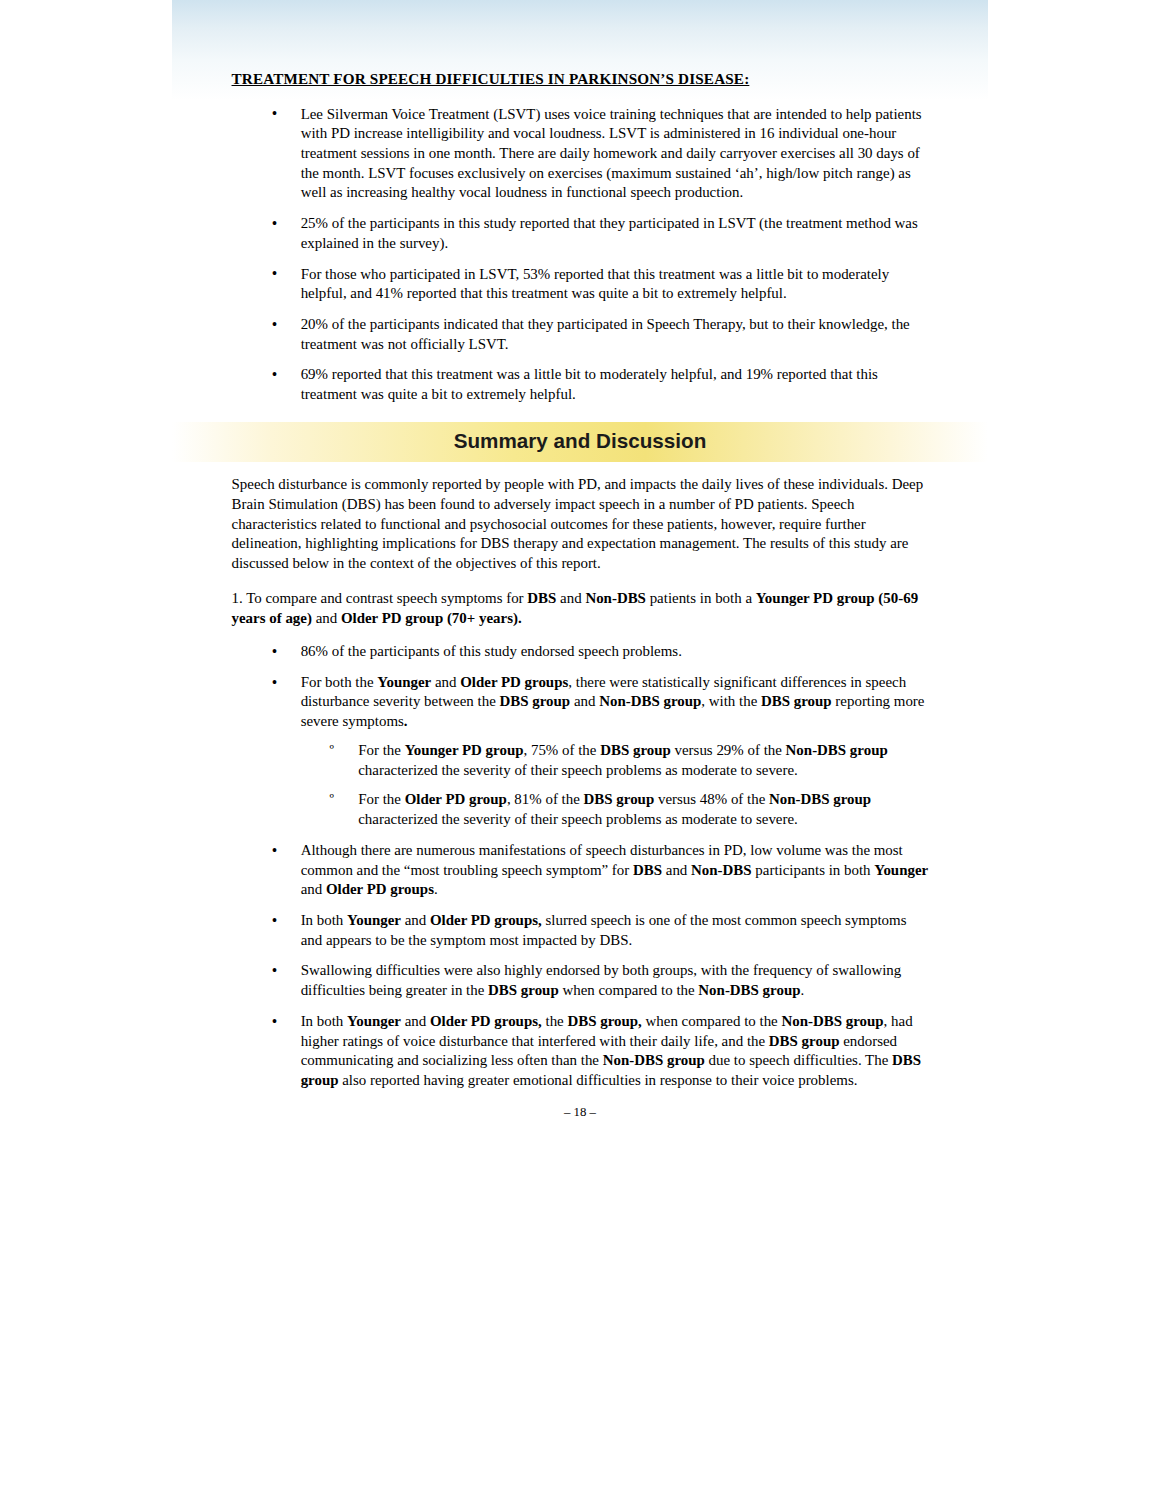Treatment for Speech Difficulties in Parkinson’s Disease:
Lee Silverman Voice Treatment (LSVT) uses voice training techniques that are intended to help patients with PD increase intelligibility and vocal loudness. LSVT is administered in 16 individual one-hour treatment sessions in one month. There are daily homework and daily carryover exercises all 30 days of the month. LSVT focuses exclusively on exercises (maximum sustained ‘ah’, high/low pitch range) as well as increasing healthy vocal loudness in functional speech production.
25% of the participants in this study reported that they participated in LSVT (the treatment method was explained in the survey).
For those who participated in LSVT, 53% reported that this treatment was a little bit to moderately helpful, and 41% reported that this treatment was quite a bit to extremely helpful.
20% of the participants indicated that they participated in Speech Therapy, but to their knowledge, the treatment was not officially LSVT.
69% reported that this treatment was a little bit to moderately helpful, and 19% reported that this treatment was quite a bit to extremely helpful.
Summary and Discussion
Speech disturbance is commonly reported by people with PD, and impacts the daily lives of these individuals. Deep Brain Stimulation (DBS) has been found to adversely impact speech in a number of PD patients. Speech characteristics related to functional and psychosocial outcomes for these patients, however, require further delineation, highlighting implications for DBS therapy and expectation management. The results of this study are discussed below in the context of the objectives of this report.
1. To compare and contrast speech symptoms for DBS and Non-DBS patients in both a Younger PD group (50-69 years of age) and Older PD group (70+ years).
86% of the participants of this study endorsed speech problems.
For both the Younger and Older PD groups, there were statistically significant differences in speech disturbance severity between the DBS group and Non-DBS group, with the DBS group reporting more severe symptoms.
For the Younger PD group, 75% of the DBS group versus 29% of the Non-DBS group characterized the severity of their speech problems as moderate to severe.
For the Older PD group, 81% of the DBS group versus 48% of the Non-DBS group characterized the severity of their speech problems as moderate to severe.
Although there are numerous manifestations of speech disturbances in PD, low volume was the most common and the “most troubling speech symptom” for DBS and Non-DBS participants in both Younger and Older PD groups.
In both Younger and Older PD groups, slurred speech is one of the most common speech symptoms and appears to be the symptom most impacted by DBS.
Swallowing difficulties were also highly endorsed by both groups, with the frequency of swallowing difficulties being greater in the DBS group when compared to the Non-DBS group.
In both Younger and Older PD groups, the DBS group, when compared to the Non-DBS group, had higher ratings of voice disturbance that interfered with their daily life, and the DBS group endorsed communicating and socializing less often than the Non-DBS group due to speech difficulties. The DBS group also reported having greater emotional difficulties in response to their voice problems.
– 18 –